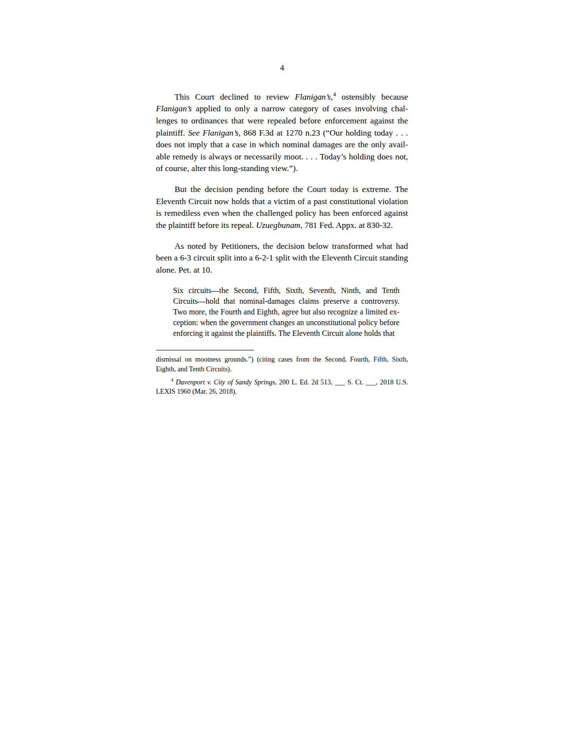4
This Court declined to review Flanigan’s,4 ostensibly because Flanigan’s applied to only a narrow category of cases involving challenges to ordinances that were repealed before enforcement against the plaintiff. See Flanigan’s, 868 F.3d at 1270 n.23 (“Our holding today . . . does not imply that a case in which nominal damages are the only available remedy is always or necessarily moot. . . . Today’s holding does not, of course, alter this long-standing view.”).
But the decision pending before the Court today is extreme. The Eleventh Circuit now holds that a victim of a past constitutional violation is remediless even when the challenged policy has been enforced against the plaintiff before its repeal. Uzuegbunam, 781 Fed. Appx. at 830-32.
As noted by Petitioners, the decision below transformed what had been a 6-3 circuit split into a 6-2-1 split with the Eleventh Circuit standing alone. Pet. at 10.
Six circuits—the Second, Fifth, Sixth, Seventh, Ninth, and Tenth Circuits—hold that nominal-damages claims preserve a controversy. Two more, the Fourth and Eighth, agree but also recognize a limited exception: when the government changes an unconstitutional policy before enforcing it against the plaintiffs. The Eleventh Circuit alone holds that
dismissal on mootness grounds.”) (citing cases from the Second, Fourth, Fifth, Sixth, Eighth, and Tenth Circuits).
4 Davenport v. City of Sandy Springs, 200 L. Ed. 2d 513, ___ S. Ct. ___, 2018 U.S. LEXIS 1960 (Mar. 26, 2018).